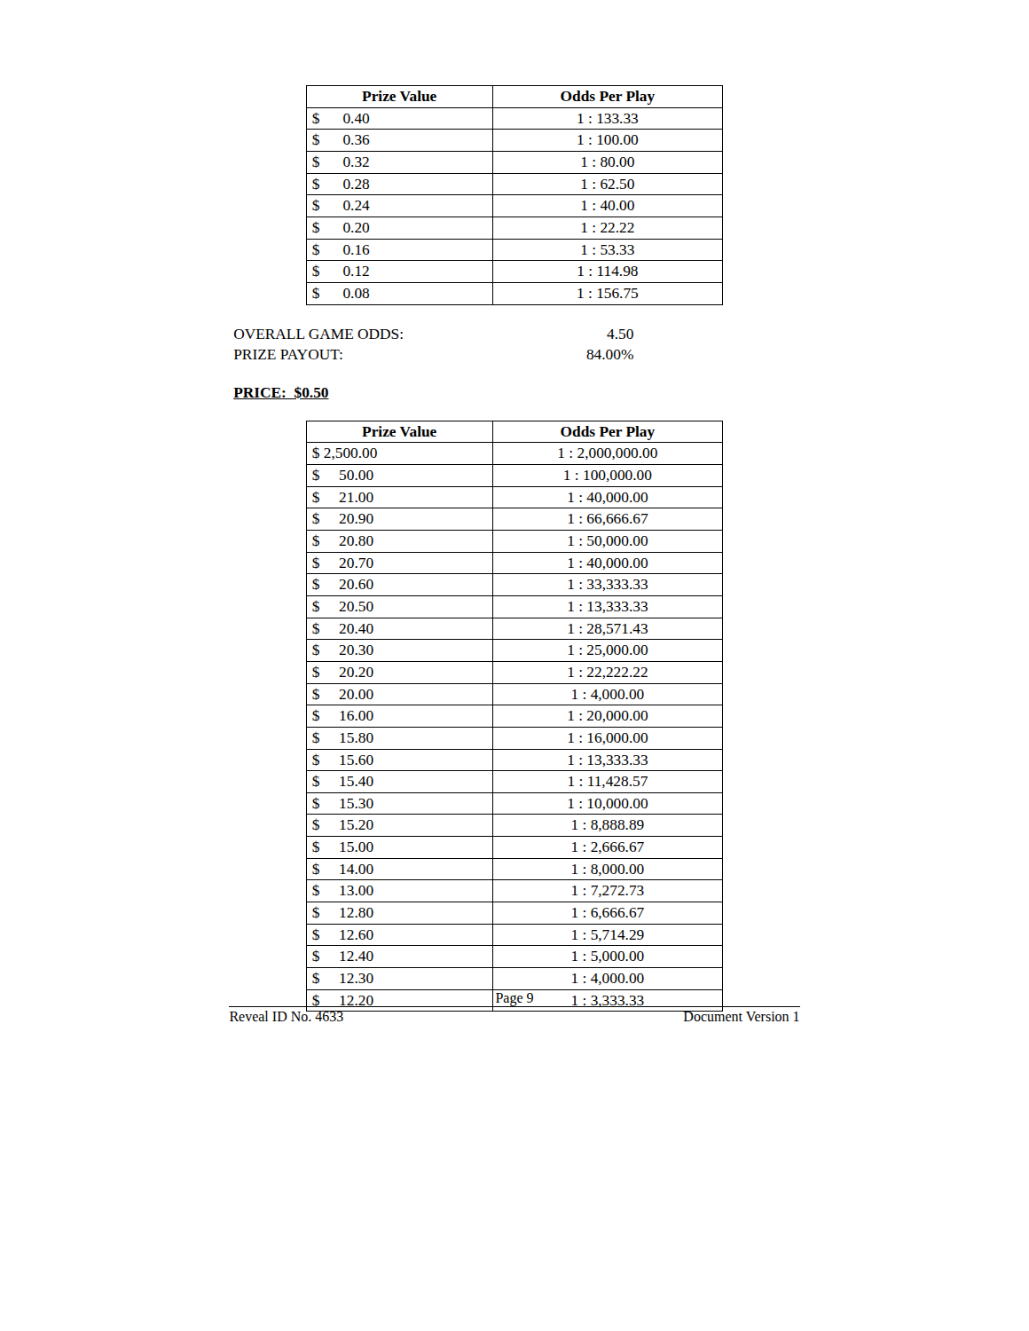| Prize Value | Odds Per Play |
| --- | --- |
| $ 0.40 | 1 : 133.33 |
| $ 0.36 | 1 : 100.00 |
| $ 0.32 | 1 : 80.00 |
| $ 0.28 | 1 : 62.50 |
| $ 0.24 | 1 : 40.00 |
| $ 0.20 | 1 : 22.22 |
| $ 0.16 | 1 : 53.33 |
| $ 0.12 | 1 : 114.98 |
| $ 0.08 | 1 : 156.75 |
OVERALL GAME ODDS: 4.50
PRIZE PAYOUT: 84.00%
PRICE: $0.50
| Prize Value | Odds Per Play |
| --- | --- |
| $ 2,500.00 | 1 : 2,000,000.00 |
| $ 50.00 | 1 : 100,000.00 |
| $ 21.00 | 1 : 40,000.00 |
| $ 20.90 | 1 : 66,666.67 |
| $ 20.80 | 1 : 50,000.00 |
| $ 20.70 | 1 : 40,000.00 |
| $ 20.60 | 1 : 33,333.33 |
| $ 20.50 | 1 : 13,333.33 |
| $ 20.40 | 1 : 28,571.43 |
| $ 20.30 | 1 : 25,000.00 |
| $ 20.20 | 1 : 22,222.22 |
| $ 20.00 | 1 : 4,000.00 |
| $ 16.00 | 1 : 20,000.00 |
| $ 15.80 | 1 : 16,000.00 |
| $ 15.60 | 1 : 13,333.33 |
| $ 15.40 | 1 : 11,428.57 |
| $ 15.30 | 1 : 10,000.00 |
| $ 15.20 | 1 : 8,888.89 |
| $ 15.00 | 1 : 2,666.67 |
| $ 14.00 | 1 : 8,000.00 |
| $ 13.00 | 1 : 7,272.73 |
| $ 12.80 | 1 : 6,666.67 |
| $ 12.60 | 1 : 5,714.29 |
| $ 12.40 | 1 : 5,000.00 |
| $ 12.30 | 1 : 4,000.00 |
| $ 12.20 | 1 : 3,333.33 |
Page 9
Reveal ID No. 4633 Document Version 1